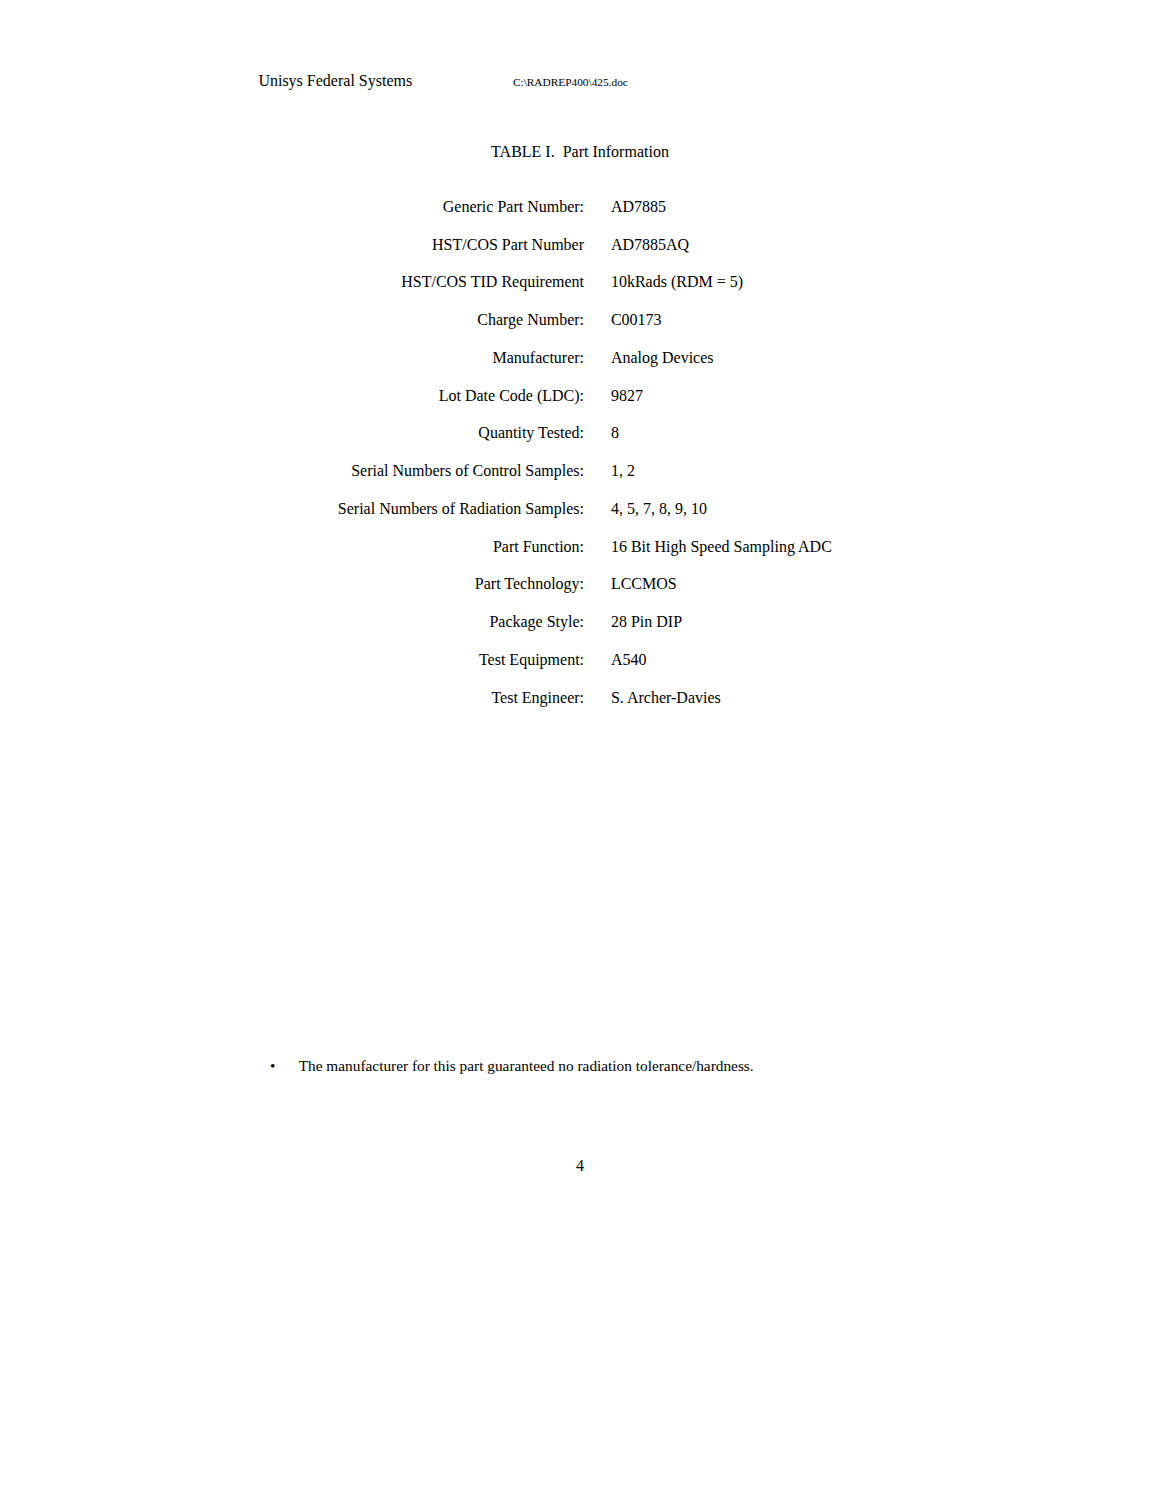Unisys Federal Systems
C:\RADREP400\425.doc
TABLE I. Part Information
| Generic Part Number: | AD7885 |
| HST/COS Part Number | AD7885AQ |
| HST/COS TID Requirement | 10kRads (RDM = 5) |
| Charge Number: | C00173 |
| Manufacturer: | Analog Devices |
| Lot Date Code (LDC): | 9827 |
| Quantity Tested: | 8 |
| Serial Numbers of Control Samples: | 1, 2 |
| Serial Numbers of Radiation Samples: | 4, 5, 7, 8, 9, 10 |
| Part Function: | 16 Bit High Speed Sampling ADC |
| Part Technology: | LCCMOS |
| Package Style: | 28 Pin DIP |
| Test Equipment: | A540 |
| Test Engineer: | S. Archer-Davies |
•
The manufacturer for this part guaranteed no radiation tolerance/hardness.
4